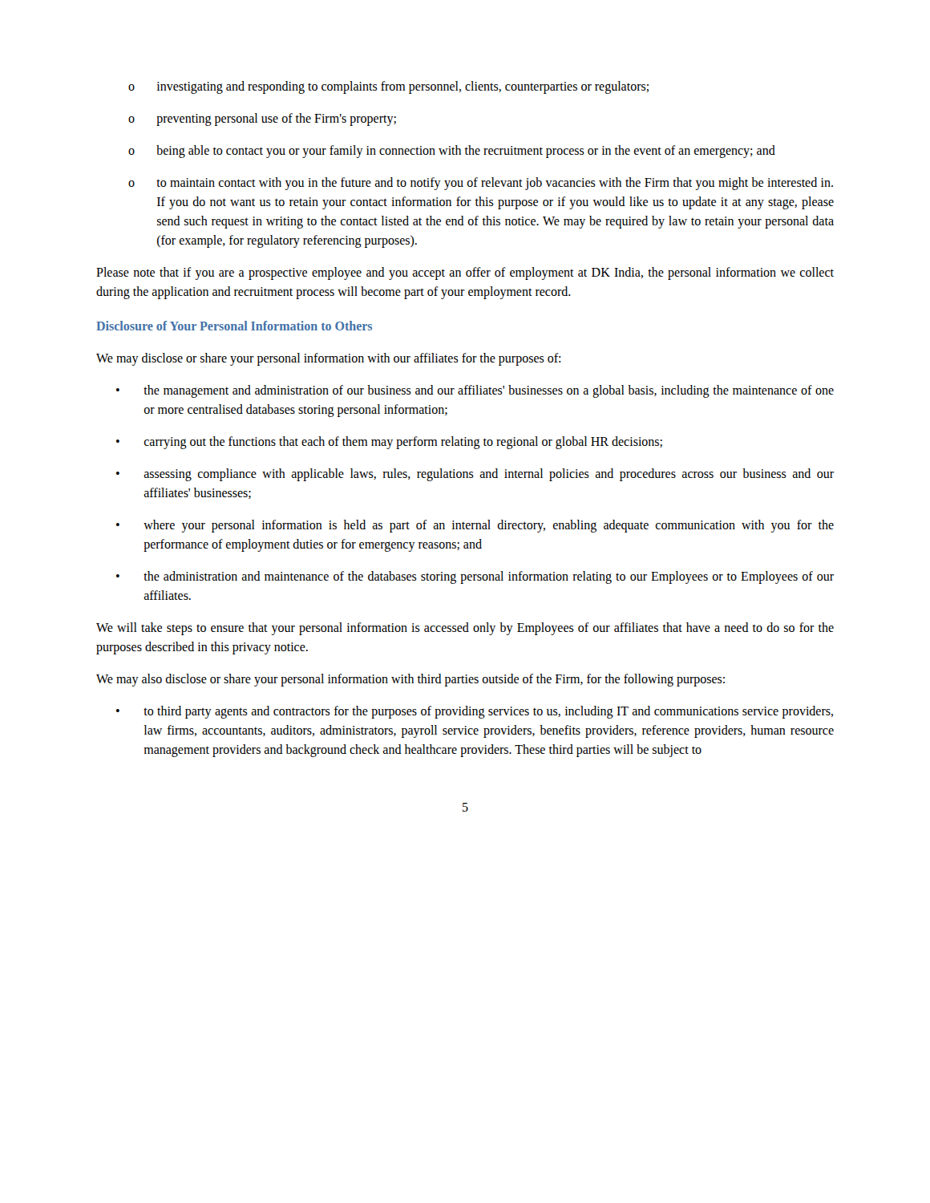investigating and responding to complaints from personnel, clients, counterparties or regulators;
preventing personal use of the Firm's property;
being able to contact you or your family in connection with the recruitment process or in the event of an emergency; and
to maintain contact with you in the future and to notify you of relevant job vacancies with the Firm that you might be interested in. If you do not want us to retain your contact information for this purpose or if you would like us to update it at any stage, please send such request in writing to the contact listed at the end of this notice. We may be required by law to retain your personal data (for example, for regulatory referencing purposes).
Please note that if you are a prospective employee and you accept an offer of employment at DK India, the personal information we collect during the application and recruitment process will become part of your employment record.
Disclosure of Your Personal Information to Others
We may disclose or share your personal information with our affiliates for the purposes of:
the management and administration of our business and our affiliates' businesses on a global basis, including the maintenance of one or more centralised databases storing personal information;
carrying out the functions that each of them may perform relating to regional or global HR decisions;
assessing compliance with applicable laws, rules, regulations and internal policies and procedures across our business and our affiliates' businesses;
where your personal information is held as part of an internal directory, enabling adequate communication with you for the performance of employment duties or for emergency reasons; and
the administration and maintenance of the databases storing personal information relating to our Employees or to Employees of our affiliates.
We will take steps to ensure that your personal information is accessed only by Employees of our affiliates that have a need to do so for the purposes described in this privacy notice.
We may also disclose or share your personal information with third parties outside of the Firm, for the following purposes:
to third party agents and contractors for the purposes of providing services to us, including IT and communications service providers, law firms, accountants, auditors, administrators, payroll service providers, benefits providers, reference providers, human resource management providers and background check and healthcare providers. These third parties will be subject to
5